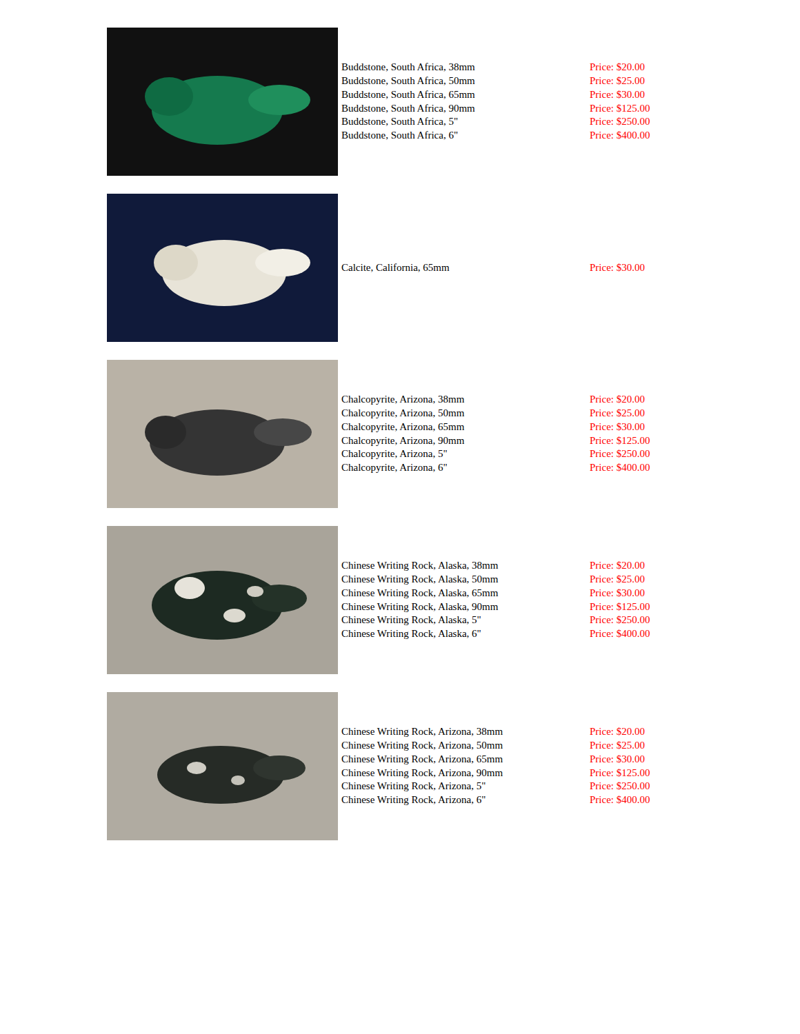| | Buddstone, South Africa, 38mm Buddstone, South Africa, 50mm Buddstone, South Africa, 65mm Buddstone, South Africa, 90mm Buddstone, South Africa, 5" Buddstone, South Africa, 6" | Price: $20.00 Price: $25.00 Price: $30.00 Price: $125.00 Price: $250.00 Price: $400.00 |
| | Calcite, California, 65mm | Price: $30.00 |
| | Chalcopyrite, Arizona, 38mm Chalcopyrite, Arizona, 50mm Chalcopyrite, Arizona, 65mm Chalcopyrite, Arizona, 90mm Chalcopyrite, Arizona, 5" Chalcopyrite, Arizona, 6" | Price: $20.00 Price: $25.00 Price: $30.00 Price: $125.00 Price: $250.00 Price: $400.00 |
| | Chinese Writing Rock, Alaska, 38mm Chinese Writing Rock, Alaska, 50mm Chinese Writing Rock, Alaska, 65mm Chinese Writing Rock, Alaska, 90mm Chinese Writing Rock, Alaska, 5" Chinese Writing Rock, Alaska, 6" | Price: $20.00 Price: $25.00 Price: $30.00 Price: $125.00 Price: $250.00 Price: $400.00 |
| | Chinese Writing Rock, Arizona, 38mm Chinese Writing Rock, Arizona, 50mm Chinese Writing Rock, Arizona, 65mm Chinese Writing Rock, Arizona, 90mm Chinese Writing Rock, Arizona, 5" Chinese Writing Rock, Arizona, 6" | Price: $20.00 Price: $25.00 Price: $30.00 Price: $125.00 Price: $250.00 Price: $400.00 |